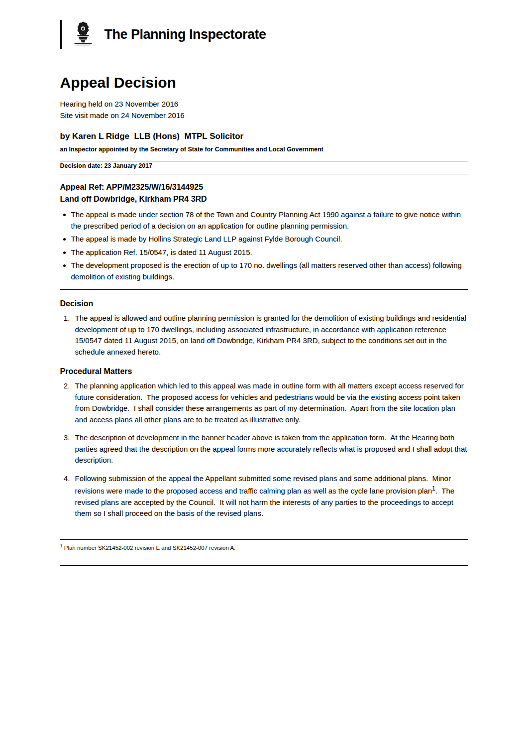The Planning Inspectorate
Appeal Decision
Hearing held on 23 November 2016
Site visit made on 24 November 2016
by Karen L Ridge LLB (Hons) MTPL Solicitor
an Inspector appointed by the Secretary of State for Communities and Local Government
Decision date: 23 January 2017
Appeal Ref: APP/M2325/W/16/3144925 Land off Dowbridge, Kirkham PR4 3RD
The appeal is made under section 78 of the Town and Country Planning Act 1990 against a failure to give notice within the prescribed period of a decision on an application for outline planning permission.
The appeal is made by Hollins Strategic Land LLP against Fylde Borough Council.
The application Ref. 15/0547, is dated 11 August 2015.
The development proposed is the erection of up to 170 no. dwellings (all matters reserved other than access) following demolition of existing buildings.
Decision
The appeal is allowed and outline planning permission is granted for the demolition of existing buildings and residential development of up to 170 dwellings, including associated infrastructure, in accordance with application reference 15/0547 dated 11 August 2015, on land off Dowbridge, Kirkham PR4 3RD, subject to the conditions set out in the schedule annexed hereto.
Procedural Matters
The planning application which led to this appeal was made in outline form with all matters except access reserved for future consideration. The proposed access for vehicles and pedestrians would be via the existing access point taken from Dowbridge. I shall consider these arrangements as part of my determination. Apart from the site location plan and access plans all other plans are to be treated as illustrative only.
The description of development in the banner header above is taken from the application form. At the Hearing both parties agreed that the description on the appeal forms more accurately reflects what is proposed and I shall adopt that description.
Following submission of the appeal the Appellant submitted some revised plans and some additional plans. Minor revisions were made to the proposed access and traffic calming plan as well as the cycle lane provision plan1. The revised plans are accepted by the Council. It will not harm the interests of any parties to the proceedings to accept them so I shall proceed on the basis of the revised plans.
1 Plan number SK21452-002 revision E and SK21452-007 revision A.